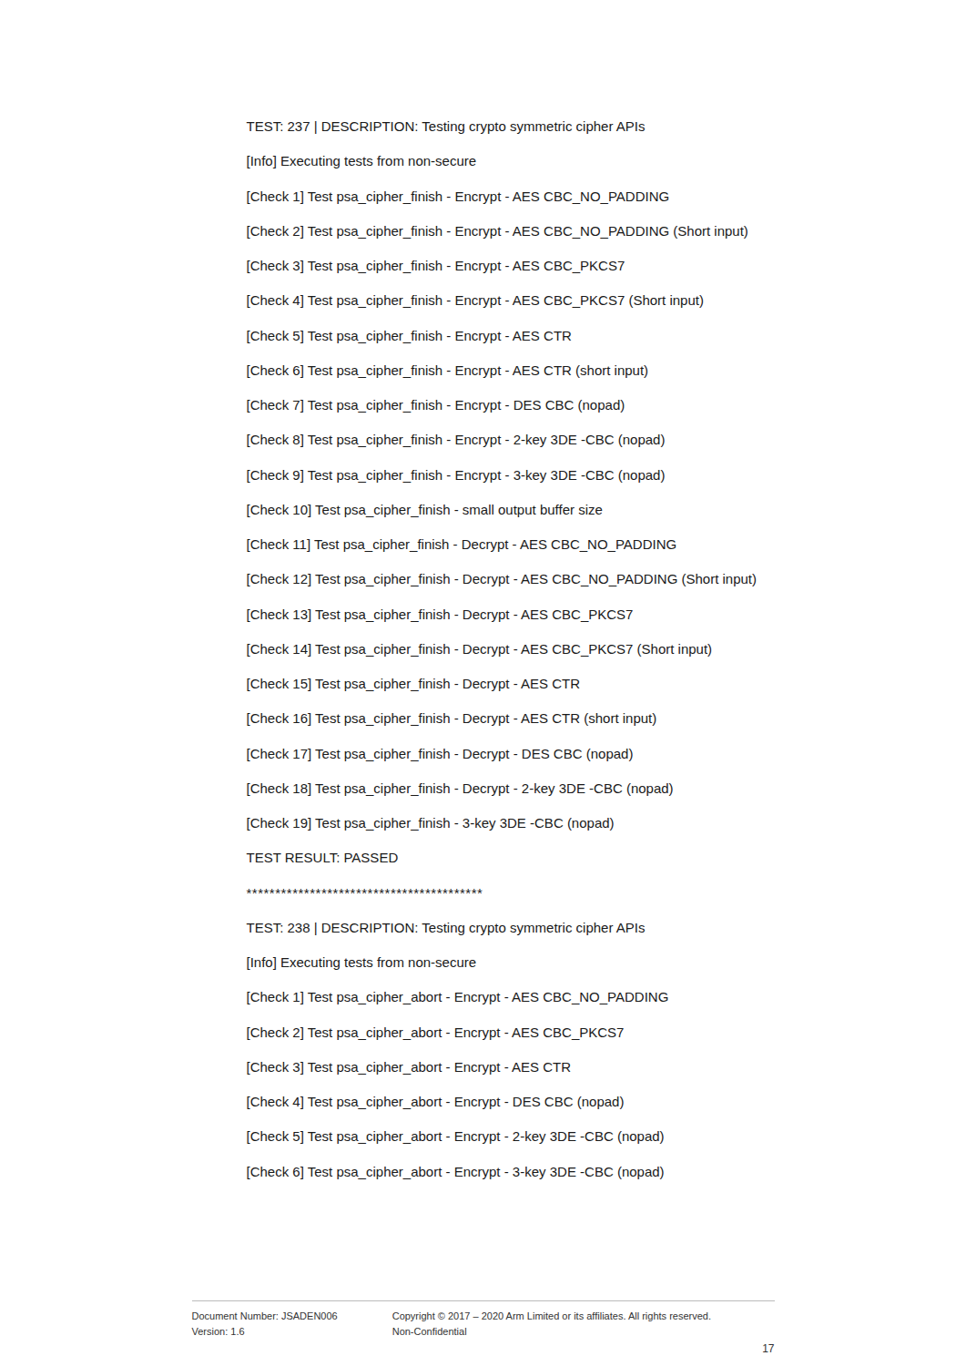TEST: 237 | DESCRIPTION: Testing crypto symmetric cipher APIs
[Info] Executing tests from non-secure
[Check 1] Test psa_cipher_finish - Encrypt - AES CBC_NO_PADDING
[Check 2] Test psa_cipher_finish - Encrypt - AES CBC_NO_PADDING (Short input)
[Check 3] Test psa_cipher_finish - Encrypt - AES CBC_PKCS7
[Check 4] Test psa_cipher_finish - Encrypt - AES CBC_PKCS7 (Short input)
[Check 5] Test psa_cipher_finish - Encrypt - AES CTR
[Check 6] Test psa_cipher_finish - Encrypt - AES CTR (short input)
[Check 7] Test psa_cipher_finish - Encrypt - DES CBC (nopad)
[Check 8] Test psa_cipher_finish - Encrypt - 2-key 3DE -CBC (nopad)
[Check 9] Test psa_cipher_finish - Encrypt - 3-key 3DE -CBC (nopad)
[Check 10] Test psa_cipher_finish - small output buffer size
[Check 11] Test psa_cipher_finish - Decrypt - AES CBC_NO_PADDING
[Check 12] Test psa_cipher_finish - Decrypt - AES CBC_NO_PADDING (Short input)
[Check 13] Test psa_cipher_finish - Decrypt - AES CBC_PKCS7
[Check 14] Test psa_cipher_finish - Decrypt - AES CBC_PKCS7 (Short input)
[Check 15] Test psa_cipher_finish - Decrypt - AES CTR
[Check 16] Test psa_cipher_finish - Decrypt - AES CTR (short input)
[Check 17] Test psa_cipher_finish - Decrypt - DES CBC (nopad)
[Check 18] Test psa_cipher_finish - Decrypt - 2-key 3DE -CBC (nopad)
[Check 19] Test psa_cipher_finish - 3-key 3DE -CBC (nopad)
TEST RESULT: PASSED
*****************************************
TEST: 238 | DESCRIPTION: Testing crypto symmetric cipher APIs
[Info] Executing tests from non-secure
[Check 1] Test psa_cipher_abort - Encrypt - AES CBC_NO_PADDING
[Check 2] Test psa_cipher_abort - Encrypt - AES CBC_PKCS7
[Check 3] Test psa_cipher_abort - Encrypt - AES CTR
[Check 4] Test psa_cipher_abort - Encrypt - DES CBC (nopad)
[Check 5] Test psa_cipher_abort - Encrypt - 2-key 3DE -CBC (nopad)
[Check 6] Test psa_cipher_abort - Encrypt - 3-key 3DE -CBC (nopad)
Document Number: JSADEN006
Version: 1.6
Copyright © 2017 – 2020 Arm Limited or its affiliates. All rights reserved.
Non-Confidential
17